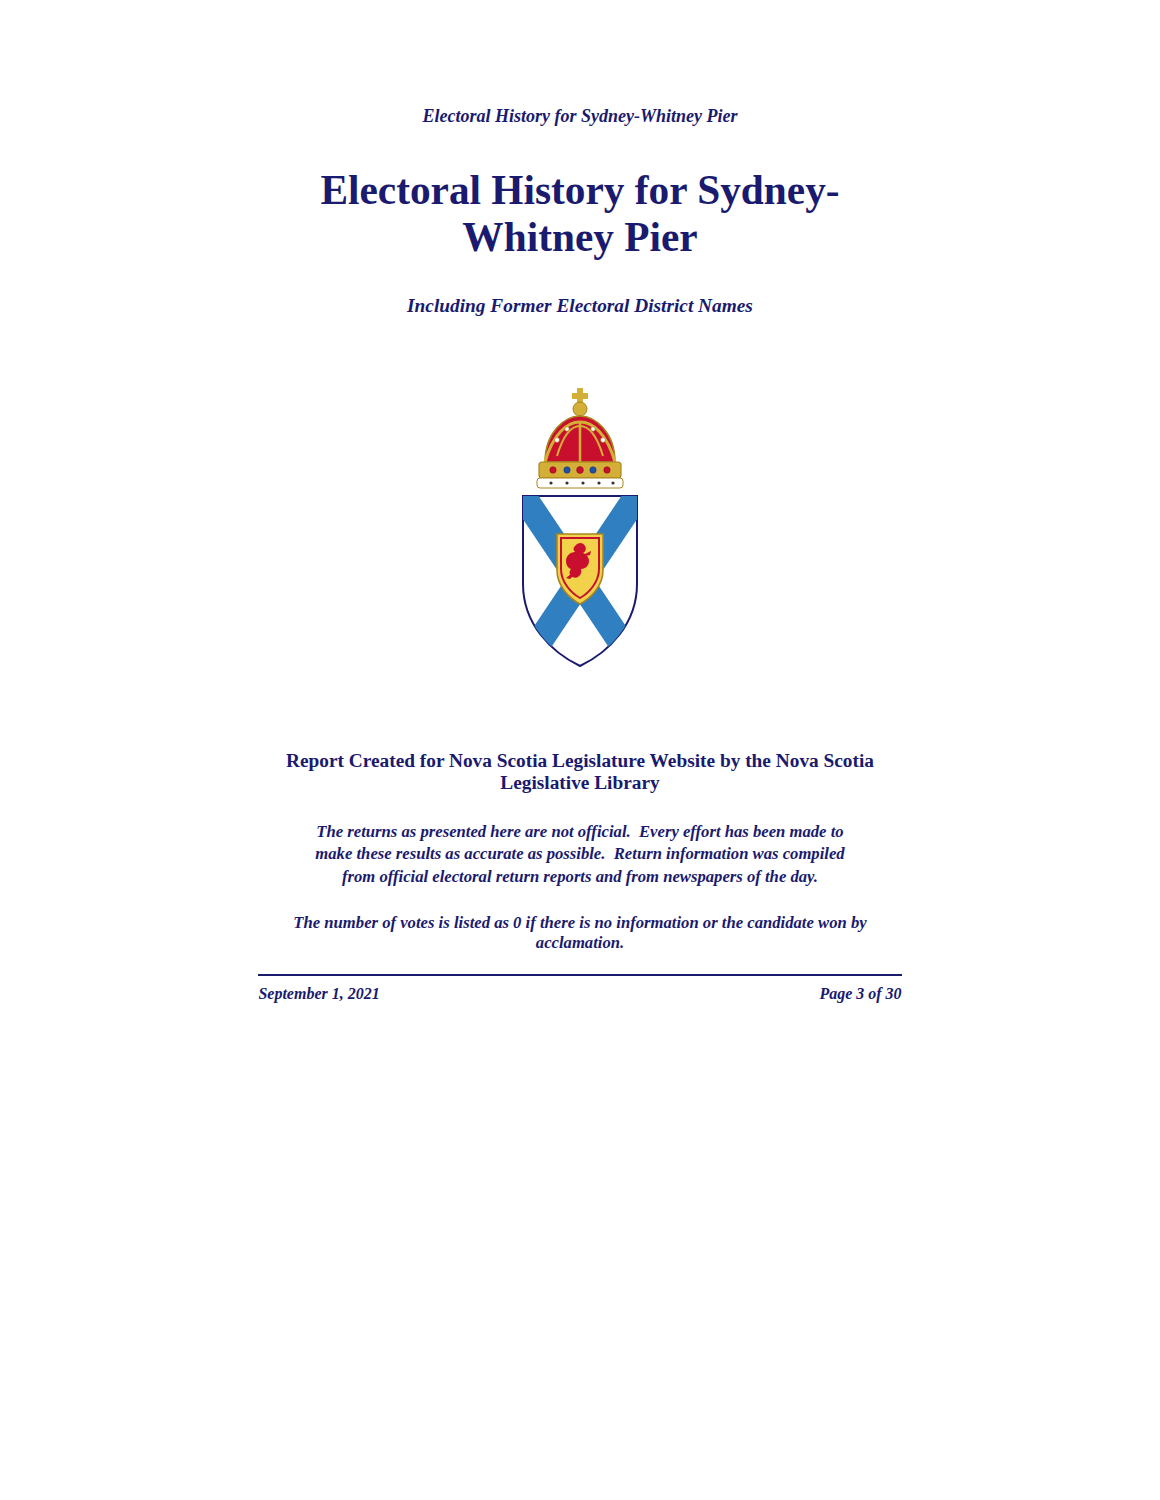Electoral History for Sydney-Whitney Pier
Electoral History for Sydney-Whitney Pier
Including Former Electoral District Names
Report Created for Nova Scotia Legislature Website by the Nova Scotia Legislative Library
The returns as presented here are not official. Every effort has been made to
make these results as accurate as possible. Return information was compiled
from official electoral return reports and from newspapers of the day.
The number of votes is listed as 0 if there is no information or the candidate won by acclamation.
September 1, 2021 Page 3 of 30